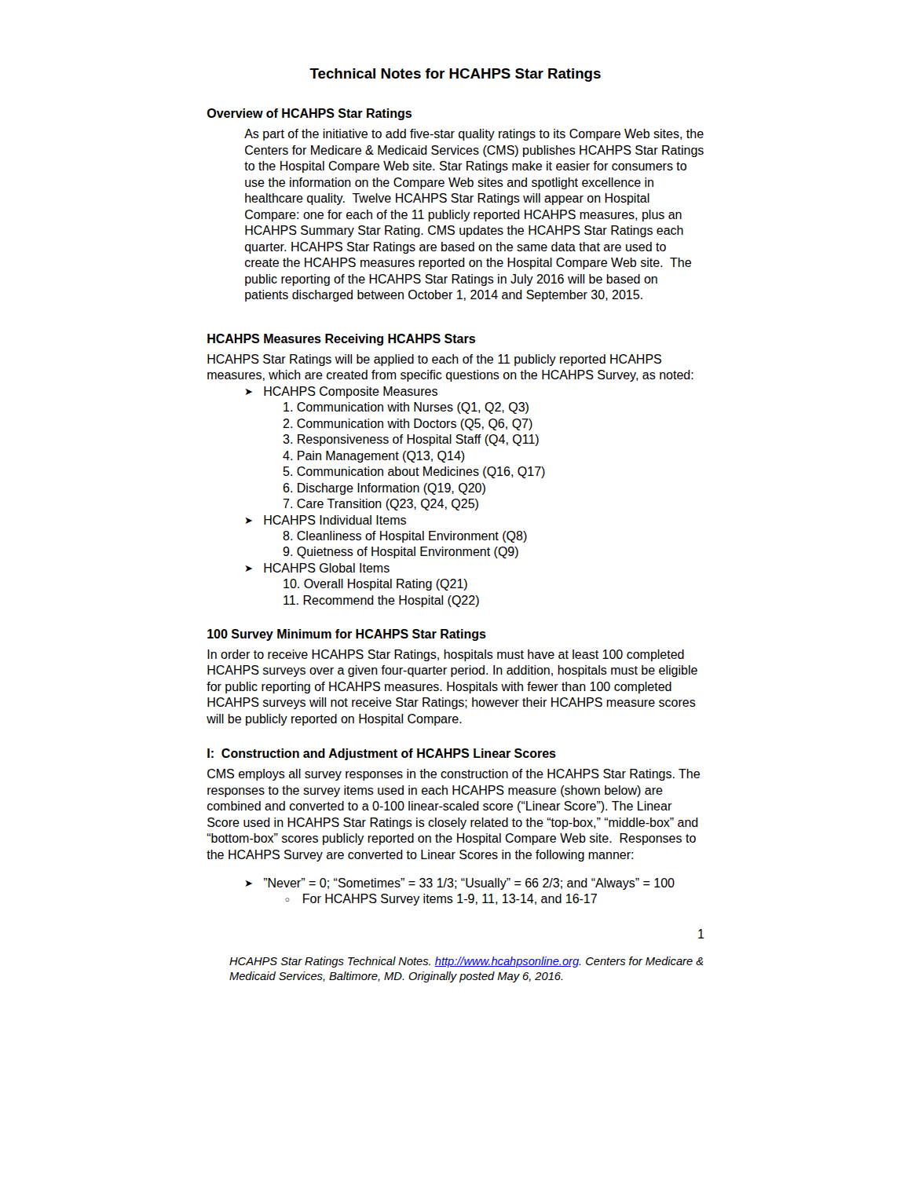Technical Notes for HCAHPS Star Ratings
Overview of HCAHPS Star Ratings
As part of the initiative to add five-star quality ratings to its Compare Web sites, the Centers for Medicare & Medicaid Services (CMS) publishes HCAHPS Star Ratings to the Hospital Compare Web site. Star Ratings make it easier for consumers to use the information on the Compare Web sites and spotlight excellence in healthcare quality. Twelve HCAHPS Star Ratings will appear on Hospital Compare: one for each of the 11 publicly reported HCAHPS measures, plus an HCAHPS Summary Star Rating. CMS updates the HCAHPS Star Ratings each quarter. HCAHPS Star Ratings are based on the same data that are used to create the HCAHPS measures reported on the Hospital Compare Web site. The public reporting of the HCAHPS Star Ratings in July 2016 will be based on patients discharged between October 1, 2014 and September 30, 2015.
HCAHPS Measures Receiving HCAHPS Stars
HCAHPS Star Ratings will be applied to each of the 11 publicly reported HCAHPS measures, which are created from specific questions on the HCAHPS Survey, as noted:
HCAHPS Composite Measures
1. Communication with Nurses (Q1, Q2, Q3)
2. Communication with Doctors (Q5, Q6, Q7)
3. Responsiveness of Hospital Staff (Q4, Q11)
4. Pain Management (Q13, Q14)
5. Communication about Medicines (Q16, Q17)
6. Discharge Information (Q19, Q20)
7. Care Transition (Q23, Q24, Q25)
HCAHPS Individual Items
8. Cleanliness of Hospital Environment (Q8)
9. Quietness of Hospital Environment (Q9)
HCAHPS Global Items
10. Overall Hospital Rating (Q21)
11. Recommend the Hospital (Q22)
100 Survey Minimum for HCAHPS Star Ratings
In order to receive HCAHPS Star Ratings, hospitals must have at least 100 completed HCAHPS surveys over a given four-quarter period. In addition, hospitals must be eligible for public reporting of HCAHPS measures. Hospitals with fewer than 100 completed HCAHPS surveys will not receive Star Ratings; however their HCAHPS measure scores will be publicly reported on Hospital Compare.
I: Construction and Adjustment of HCAHPS Linear Scores
CMS employs all survey responses in the construction of the HCAHPS Star Ratings. The responses to the survey items used in each HCAHPS measure (shown below) are combined and converted to a 0-100 linear-scaled score (“Linear Score”). The Linear Score used in HCAHPS Star Ratings is closely related to the “top-box,” “middle-box” and “bottom-box” scores publicly reported on the Hospital Compare Web site. Responses to the HCAHPS Survey are converted to Linear Scores in the following manner:
”Never” = 0; “Sometimes” = 33 1/3; “Usually” = 66 2/3; and “Always” = 100
For HCAHPS Survey items 1-9, 11, 13-14, and 16-17
1
HCAHPS Star Ratings Technical Notes. http://www.hcahpsonline.org. Centers for Medicare & Medicaid Services, Baltimore, MD. Originally posted May 6, 2016.